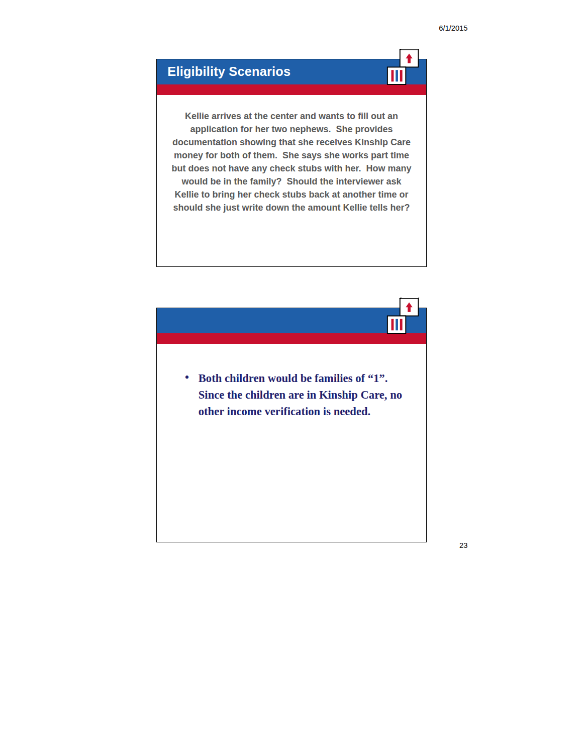6/1/2015
Eligibility Scenarios
Kellie arrives at the center and wants to fill out an application for her two nephews. She provides documentation showing that she receives Kinship Care money for both of them. She says she works part time but does not have any check stubs with her. How many would be in the family? Should the interviewer ask Kellie to bring her check stubs back at another time or should she just write down the amount Kellie tells her?
Both children would be families of “1”. Since the children are in Kinship Care, no other income verification is needed.
23